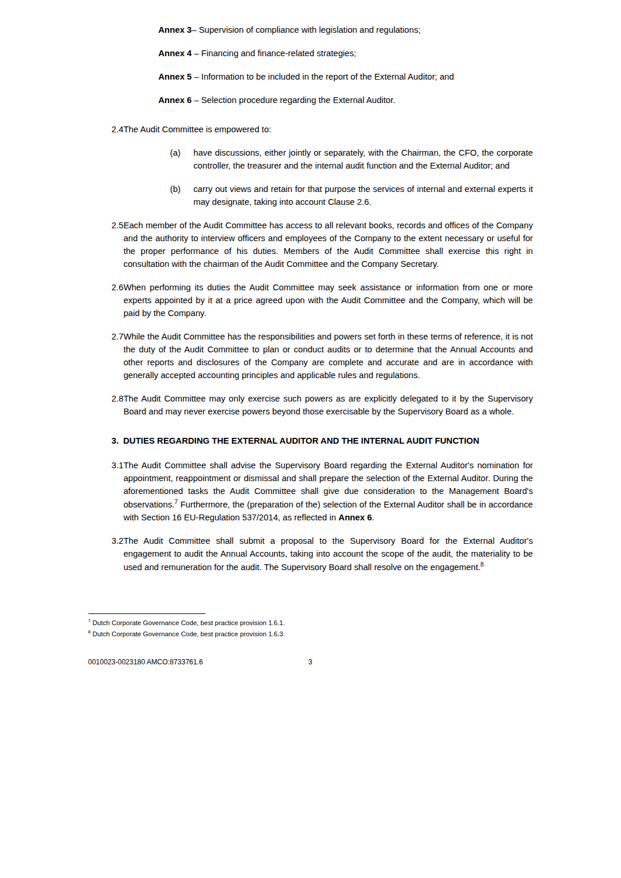Annex 3– Supervision of compliance with legislation and regulations;
Annex 4 – Financing and finance-related strategies;
Annex 5 – Information to be included in the report of the External Auditor; and
Annex 6 – Selection procedure regarding the External Auditor.
2.4
The Audit Committee is empowered to:
(a)
have discussions, either jointly or separately, with the Chairman, the CFO, the corporate controller, the treasurer and the internal audit function and the External Auditor; and
(b)
carry out views and retain for that purpose the services of internal and external experts it may designate, taking into account Clause 2.6.
2.5
Each member of the Audit Committee has access to all relevant books, records and offices of the Company and the authority to interview officers and employees of the Company to the extent necessary or useful for the proper performance of his duties. Members of the Audit Committee shall exercise this right in consultation with the chairman of the Audit Committee and the Company Secretary.
2.6
When performing its duties the Audit Committee may seek assistance or information from one or more experts appointed by it at a price agreed upon with the Audit Committee and the Company, which will be paid by the Company.
2.7
While the Audit Committee has the responsibilities and powers set forth in these terms of reference, it is not the duty of the Audit Committee to plan or conduct audits or to determine that the Annual Accounts and other reports and disclosures of the Company are complete and accurate and are in accordance with generally accepted accounting principles and applicable rules and regulations.
2.8
The Audit Committee may only exercise such powers as are explicitly delegated to it by the Supervisory Board and may never exercise powers beyond those exercisable by the Supervisory Board as a whole.
3.
DUTIES REGARDING THE EXTERNAL AUDITOR AND THE INTERNAL AUDIT FUNCTION
3.1
The Audit Committee shall advise the Supervisory Board regarding the External Auditor's nomination for appointment, reappointment or dismissal and shall prepare the selection of the External Auditor. During the aforementioned tasks the Audit Committee shall give due consideration to the Management Board's observations.7 Furthermore, the (preparation of the) selection of the External Auditor shall be in accordance with Section 16 EU-Regulation 537/2014, as reflected in Annex 6.
3.2
The Audit Committee shall submit a proposal to the Supervisory Board for the External Auditor's engagement to audit the Annual Accounts, taking into account the scope of the audit, the materiality to be used and remuneration for the audit. The Supervisory Board shall resolve on the engagement.8
7 Dutch Corporate Governance Code, best practice provision 1.6.1.
8 Dutch Corporate Governance Code, best practice provision 1.6.3.
0010023-0023180 AMCO:8733761.6 3